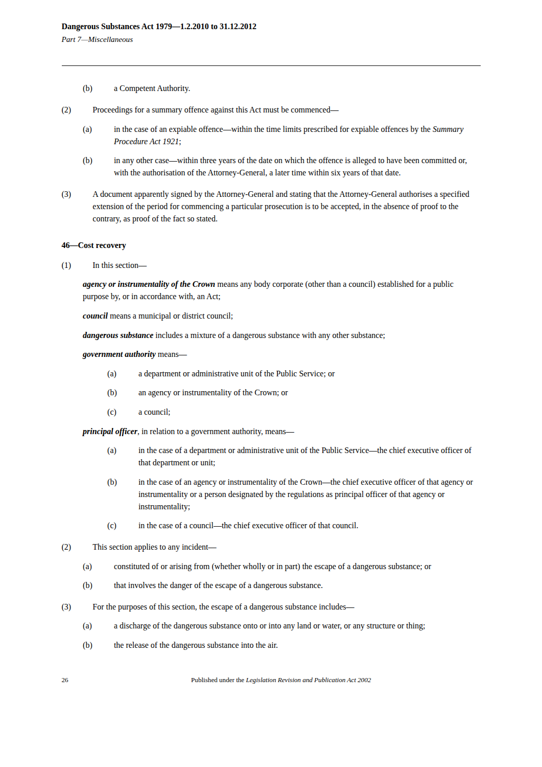Dangerous Substances Act 1979—1.2.2010 to 31.12.2012
Part 7—Miscellaneous
(b) a Competent Authority.
(2) Proceedings for a summary offence against this Act must be commenced—
(a) in the case of an expiable offence—within the time limits prescribed for expiable offences by the Summary Procedure Act 1921;
(b) in any other case—within three years of the date on which the offence is alleged to have been committed or, with the authorisation of the Attorney-General, a later time within six years of that date.
(3) A document apparently signed by the Attorney-General and stating that the Attorney-General authorises a specified extension of the period for commencing a particular prosecution is to be accepted, in the absence of proof to the contrary, as proof of the fact so stated.
46—Cost recovery
(1) In this section—
agency or instrumentality of the Crown means any body corporate (other than a council) established for a public purpose by, or in accordance with, an Act;
council means a municipal or district council;
dangerous substance includes a mixture of a dangerous substance with any other substance;
government authority means—
(a) a department or administrative unit of the Public Service; or
(b) an agency or instrumentality of the Crown; or
(c) a council;
principal officer, in relation to a government authority, means—
(a) in the case of a department or administrative unit of the Public Service—the chief executive officer of that department or unit;
(b) in the case of an agency or instrumentality of the Crown—the chief executive officer of that agency or instrumentality or a person designated by the regulations as principal officer of that agency or instrumentality;
(c) in the case of a council—the chief executive officer of that council.
(2) This section applies to any incident—
(a) constituted of or arising from (whether wholly or in part) the escape of a dangerous substance; or
(b) that involves the danger of the escape of a dangerous substance.
(3) For the purposes of this section, the escape of a dangerous substance includes—
(a) a discharge of the dangerous substance onto or into any land or water, or any structure or thing;
(b) the release of the dangerous substance into the air.
26 Published under the Legislation Revision and Publication Act 2002